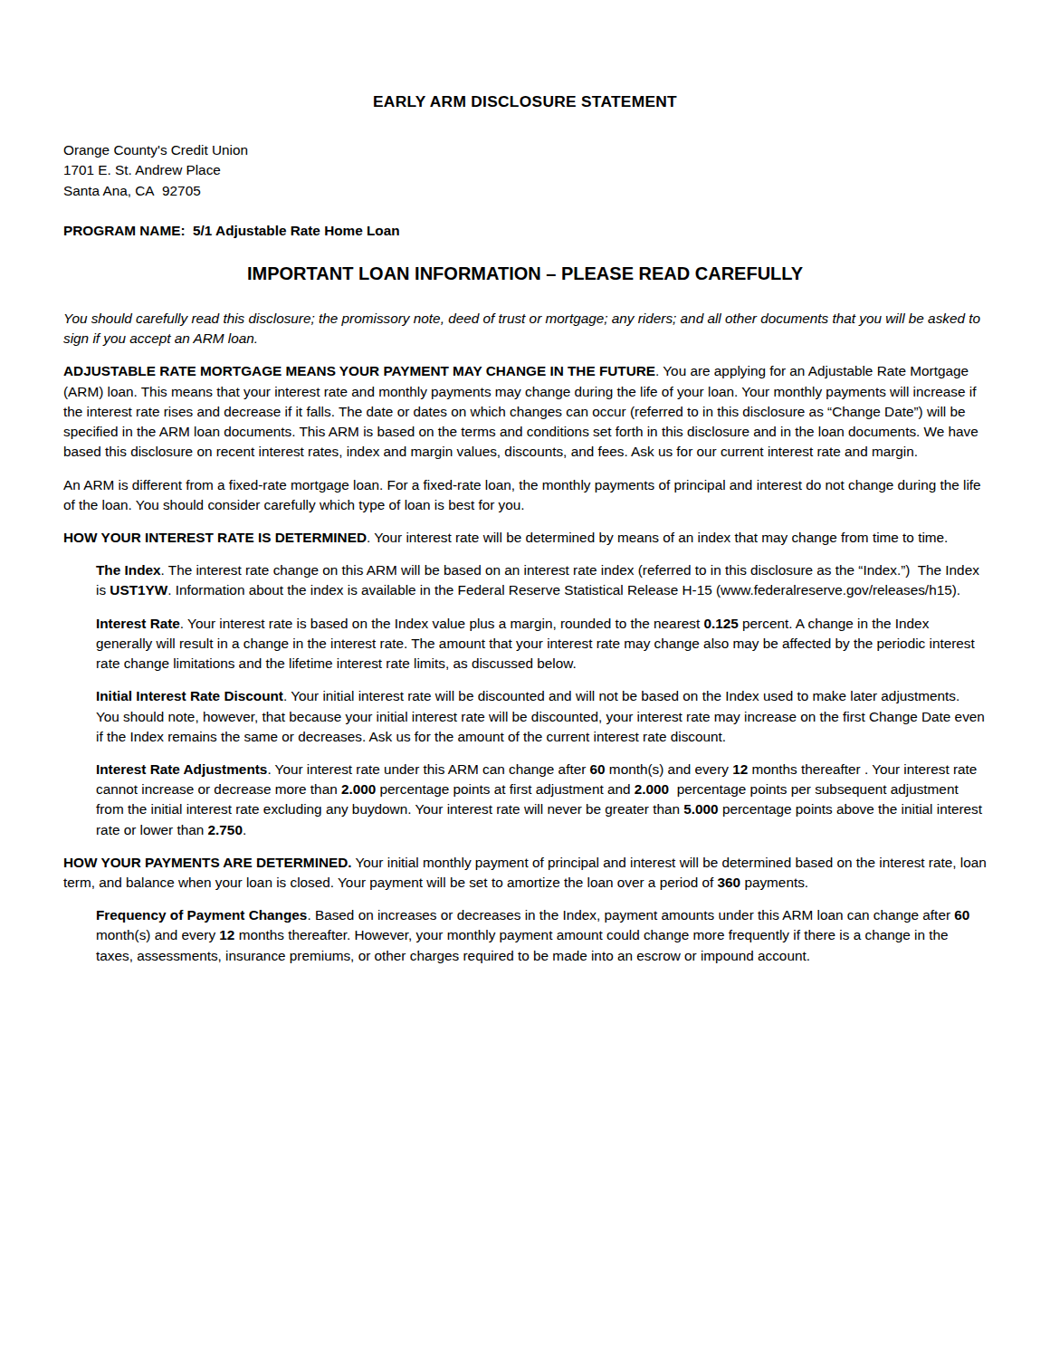EARLY ARM DISCLOSURE STATEMENT
Orange County's Credit Union
1701 E. St. Andrew Place
Santa Ana, CA 92705
PROGRAM NAME: 5/1 Adjustable Rate Home Loan
IMPORTANT LOAN INFORMATION – PLEASE READ CAREFULLY
You should carefully read this disclosure; the promissory note, deed of trust or mortgage; any riders; and all other documents that you will be asked to sign if you accept an ARM loan.
ADJUSTABLE RATE MORTGAGE MEANS YOUR PAYMENT MAY CHANGE IN THE FUTURE. You are applying for an Adjustable Rate Mortgage (ARM) loan. This means that your interest rate and monthly payments may change during the life of your loan. Your monthly payments will increase if the interest rate rises and decrease if it falls. The date or dates on which changes can occur (referred to in this disclosure as “Change Date”) will be specified in the ARM loan documents. This ARM is based on the terms and conditions set forth in this disclosure and in the loan documents. We have based this disclosure on recent interest rates, index and margin values, discounts, and fees. Ask us for our current interest rate and margin.
An ARM is different from a fixed-rate mortgage loan. For a fixed-rate loan, the monthly payments of principal and interest do not change during the life of the loan. You should consider carefully which type of loan is best for you.
HOW YOUR INTEREST RATE IS DETERMINED. Your interest rate will be determined by means of an index that may change from time to time.
The Index. The interest rate change on this ARM will be based on an interest rate index (referred to in this disclosure as the “Index.”) The Index is UST1YW. Information about the index is available in the Federal Reserve Statistical Release H-15 (www.federalreserve.gov/releases/h15).
Interest Rate. Your interest rate is based on the Index value plus a margin, rounded to the nearest 0.125 percent. A change in the Index generally will result in a change in the interest rate. The amount that your interest rate may change also may be affected by the periodic interest rate change limitations and the lifetime interest rate limits, as discussed below.
Initial Interest Rate Discount. Your initial interest rate will be discounted and will not be based on the Index used to make later adjustments. You should note, however, that because your initial interest rate will be discounted, your interest rate may increase on the first Change Date even if the Index remains the same or decreases. Ask us for the amount of the current interest rate discount.
Interest Rate Adjustments. Your interest rate under this ARM can change after 60 month(s) and every 12 months thereafter . Your interest rate cannot increase or decrease more than 2.000 percentage points at first adjustment and 2.000 percentage points per subsequent adjustment from the initial interest rate excluding any buydown. Your interest rate will never be greater than 5.000 percentage points above the initial interest rate or lower than 2.750.
HOW YOUR PAYMENTS ARE DETERMINED. Your initial monthly payment of principal and interest will be determined based on the interest rate, loan term, and balance when your loan is closed. Your payment will be set to amortize the loan over a period of 360 payments.
Frequency of Payment Changes. Based on increases or decreases in the Index, payment amounts under this ARM loan can change after 60 month(s) and every 12 months thereafter. However, your monthly payment amount could change more frequently if there is a change in the taxes, assessments, insurance premiums, or other charges required to be made into an escrow or impound account.